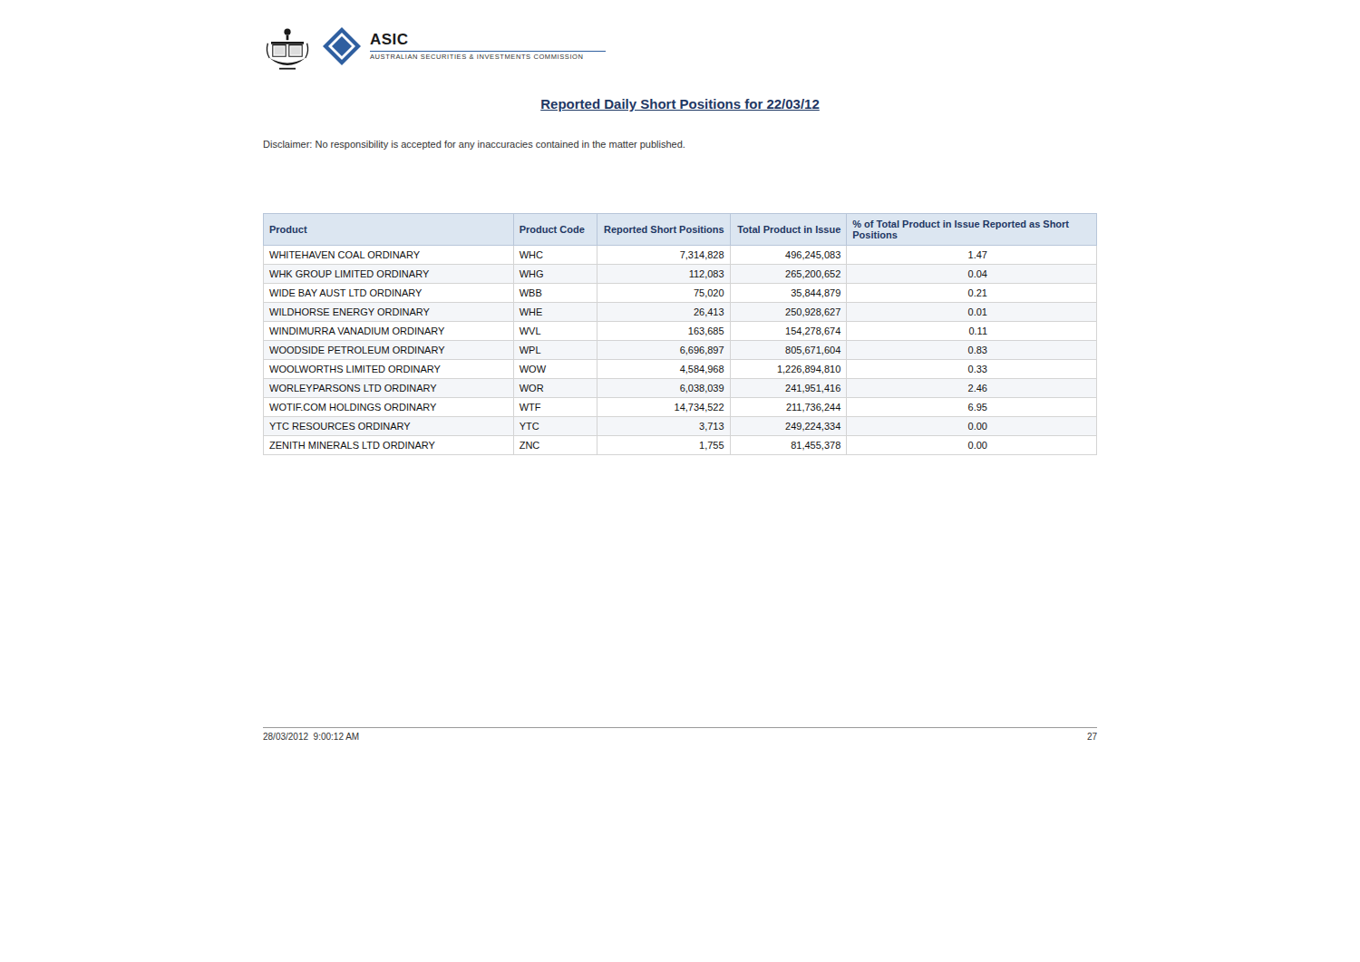ASIC
Australian Securities & Investments Commission
Reported Daily Short Positions for 22/03/12
Disclaimer: No responsibility is accepted for any inaccuracies contained in the matter published.
| Product | Product Code | Reported Short Positions | Total Product in Issue | % of Total Product in Issue Reported as Short Positions |
| --- | --- | --- | --- | --- |
| WHITEHAVEN COAL ORDINARY | WHC | 7,314,828 | 496,245,083 | 1.47 |
| WHK GROUP LIMITED ORDINARY | WHG | 112,083 | 265,200,652 | 0.04 |
| WIDE BAY AUST LTD ORDINARY | WBB | 75,020 | 35,844,879 | 0.21 |
| WILDHORSE ENERGY ORDINARY | WHE | 26,413 | 250,928,627 | 0.01 |
| WINDIMURRA VANADIUM ORDINARY | WVL | 163,685 | 154,278,674 | 0.11 |
| WOODSIDE PETROLEUM ORDINARY | WPL | 6,696,897 | 805,671,604 | 0.83 |
| WOOLWORTHS LIMITED ORDINARY | WOW | 4,584,968 | 1,226,894,810 | 0.33 |
| WORLEYPARSONS LTD ORDINARY | WOR | 6,038,039 | 241,951,416 | 2.46 |
| WOTIF.COM HOLDINGS ORDINARY | WTF | 14,734,522 | 211,736,244 | 6.95 |
| YTC RESOURCES ORDINARY | YTC | 3,713 | 249,224,334 | 0.00 |
| ZENITH MINERALS LTD ORDINARY | ZNC | 1,755 | 81,455,378 | 0.00 |
28/03/2012 9:00:12 AM
27